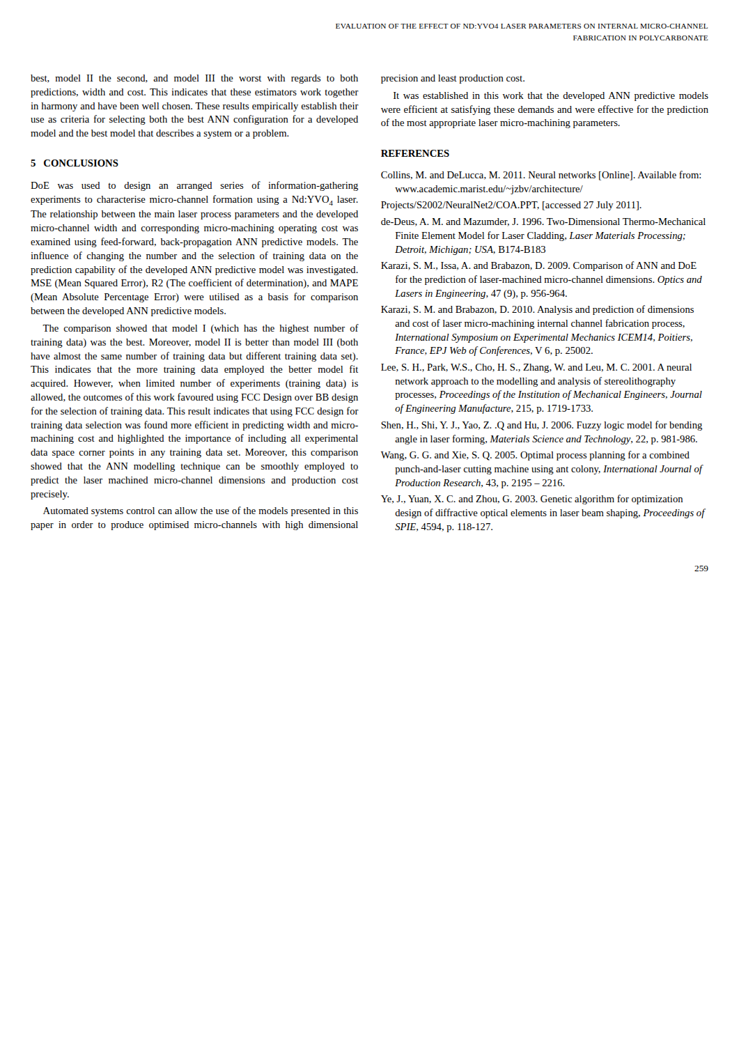EVALUATION OF THE EFFECT OF ND:YVO4 LASER PARAMETERS ON INTERNAL MICRO-CHANNEL
FABRICATION IN POLYCARBONATE
best, model II the second, and model III the worst with regards to both predictions, width and cost. This indicates that these estimators work together in harmony and have been well chosen. These results empirically establish their use as criteria for selecting both the best ANN configuration for a developed model and the best model that describes a system or a problem.
5 CONCLUSIONS
DoE was used to design an arranged series of information-gathering experiments to characterise micro-channel formation using a Nd:YVO4 laser. The relationship between the main laser process parameters and the developed micro-channel width and corresponding micro-machining operating cost was examined using feed-forward, back-propagation ANN predictive models. The influence of changing the number and the selection of training data on the prediction capability of the developed ANN predictive model was investigated. MSE (Mean Squared Error), R2 (The coefficient of determination), and MAPE (Mean Absolute Percentage Error) were utilised as a basis for comparison between the developed ANN predictive models.
The comparison showed that model I (which has the highest number of training data) was the best. Moreover, model II is better than model III (both have almost the same number of training data but different training data set). This indicates that the more training data employed the better model fit acquired. However, when limited number of experiments (training data) is allowed, the outcomes of this work favoured using FCC Design over BB design for the selection of training data. This result indicates that using FCC design for training data selection was found more efficient in predicting width and micro-machining cost and highlighted the importance of including all experimental data space corner points in any training data set. Moreover, this comparison showed that the ANN modelling technique can be smoothly employed to predict the laser machined micro-channel dimensions and production cost precisely.
Automated systems control can allow the use of the models presented in this paper in order to produce optimised micro-channels with high dimensional precision and least production cost.
It was established in this work that the developed ANN predictive models were efficient at satisfying these demands and were effective for the prediction of the most appropriate laser micro-machining parameters.
REFERENCES
Collins, M. and DeLucca, M. 2011. Neural networks [Online]. Available from: www.academic.marist.edu/~jzbv/architecture/
Projects/S2002/NeuralNet2/COA.PPT, [accessed 27 July 2011].
de-Deus, A. M. and Mazumder, J. 1996. Two-Dimensional Thermo-Mechanical Finite Element Model for Laser Cladding, Laser Materials Processing; Detroit, Michigan; USA, B174-B183
Karazi, S. M., Issa, A. and Brabazon, D. 2009. Comparison of ANN and DoE for the prediction of laser-machined micro-channel dimensions. Optics and Lasers in Engineering, 47 (9), p. 956-964.
Karazi, S. M. and Brabazon, D. 2010. Analysis and prediction of dimensions and cost of laser micro-machining internal channel fabrication process, International Symposium on Experimental Mechanics ICEM14, Poitiers, France, EPJ Web of Conferences, V 6, p. 25002.
Lee, S. H., Park, W.S., Cho, H. S., Zhang, W. and Leu, M. C. 2001. A neural network approach to the modelling and analysis of stereolithography processes, Proceedings of the Institution of Mechanical Engineers, Journal of Engineering Manufacture, 215, p. 1719-1733.
Shen, H., Shi, Y. J., Yao, Z. .Q and Hu, J. 2006. Fuzzy logic model for bending angle in laser forming, Materials Science and Technology, 22, p. 981-986.
Wang, G. G. and Xie, S. Q. 2005. Optimal process planning for a combined punch-and-laser cutting machine using ant colony, International Journal of Production Research, 43, p. 2195 – 2216.
Ye, J., Yuan, X. C. and Zhou, G. 2003. Genetic algorithm for optimization design of diffractive optical elements in laser beam shaping, Proceedings of SPIE, 4594, p. 118-127.
259